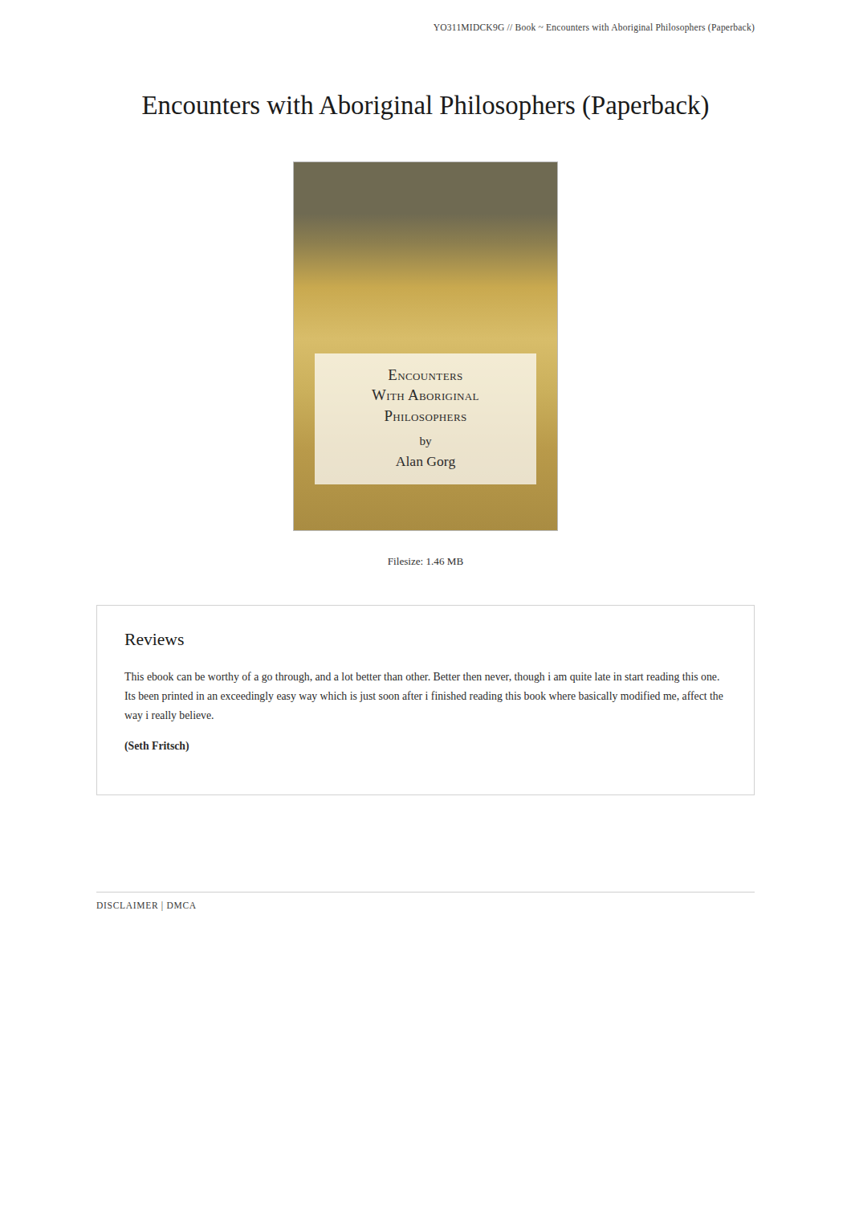YO311MIDCK9G // Book ~ Encounters with Aboriginal Philosophers (Paperback)
Encounters with Aboriginal Philosophers (Paperback)
Encounters
With Aboriginal
Philosophers
by
Alan Gorg
Filesize: 1.46 MB
Reviews
This ebook can be worthy of a go through, and a lot better than other. Better then never, though i am quite late in start reading this one. Its been printed in an exceedingly easy way which is just soon after i finished reading this book where basically modified me, affect the way i really believe.
(Seth Fritsch)
DISCLAIMER | DMCA